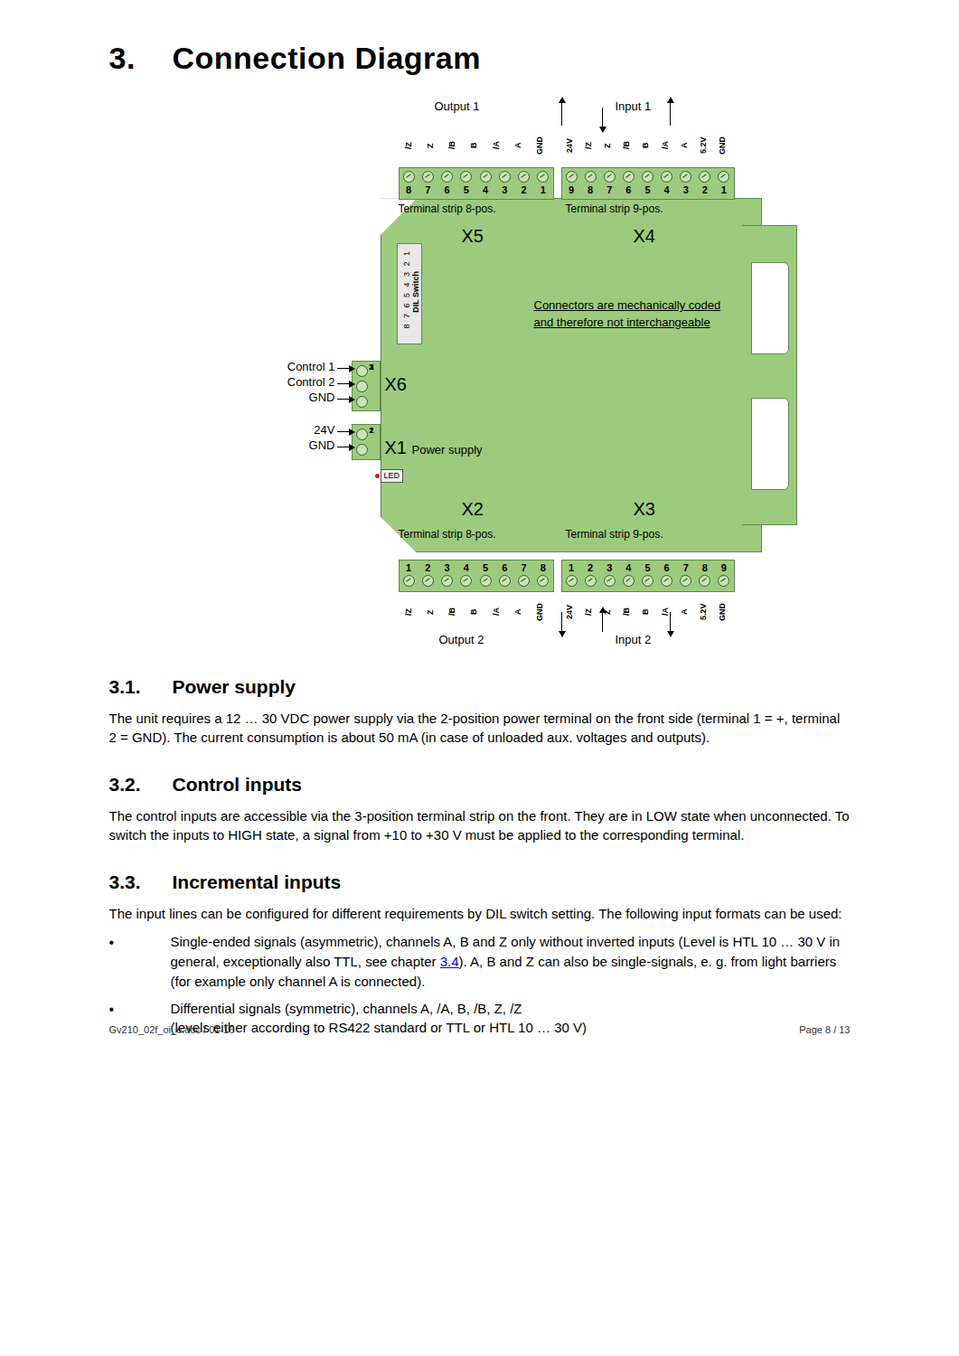3. Connection Diagram
Output 1
Input 1
/Z Z/B B/A AGND
87654321
24V/Z Z/B B/A A 5.2V GND
987654321
Terminal strip 8-pos.
Terminal strip 9-pos.
X5
X4
Connectors are mechanically coded and therefore not interchangeable
8 7 6 5 4 3 2 1
DIL Switch
123
X6
Control 1
Control 2
GND
12
X1
Power supply
24V
GND
LED
X2
X3
Terminal strip 8-pos.
Terminal strip 9-pos.
12345678
/Z Z/B B/A AGND
123456789
24V/Z Z/B B/A A 5.2V GND
Output 2
Input 2
3.1. Power supply
The unit requires a 12 … 30 VDC power supply via the 2-position power terminal on the front side (terminal 1 = +, terminal 2 = GND). The current consumption is about 50 mA (in case of unloaded aux. voltages and outputs).
3.2. Control inputs
The control inputs are accessible via the 3-position terminal strip on the front. They are in LOW state when unconnected. To switch the inputs to HIGH state, a signal from +10 to +30 V must be applied to the corresponding terminal.
3.3. Incremental inputs
The input lines can be configured for different requirements by DIL switch setting. The following input formats can be used:
Single-ended signals (asymmetric), channels A, B and Z only without inverted inputs (Level is HTL 10 … 30 V in general, exceptionally also TTL, see chapter 3.4). A, B and Z can also be single-signals, e. g. from light barriers (for example only channel A is connected).
Differential signals (symmetric), channels A, /A, B, /B, Z, /Z
(levels either according to RS422 standard or TTL or HTL 10 … 30 V)
Gv210_02f_oi_e.doc / 01-16 Page 8 / 13